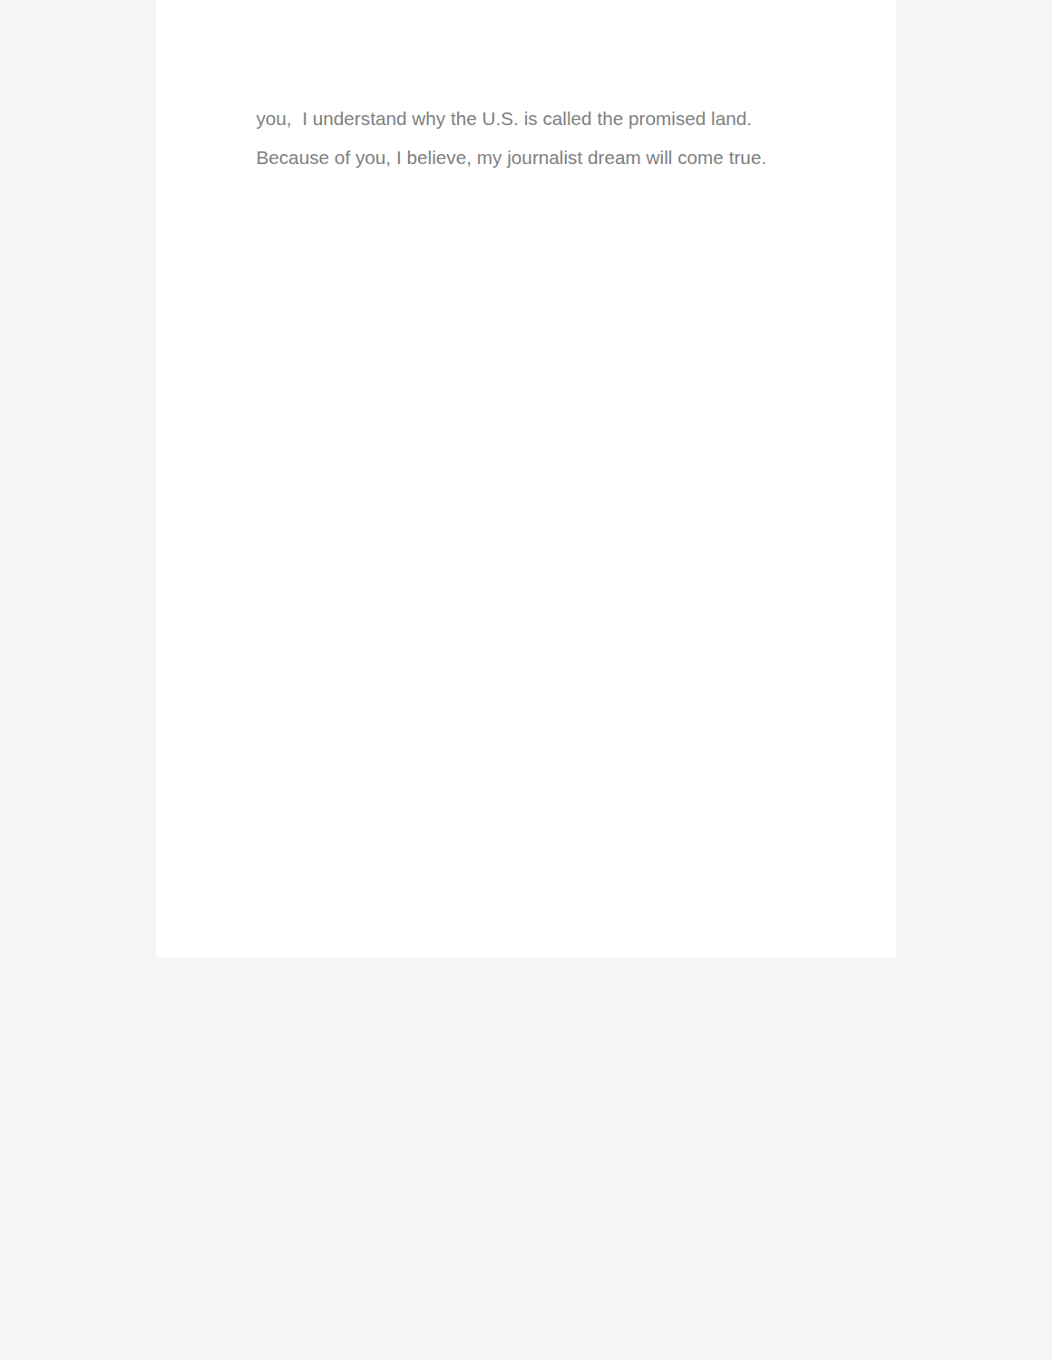you, I understand why the U.S. is called the promised land. Because of you, I believe, my journalist dream will come true.